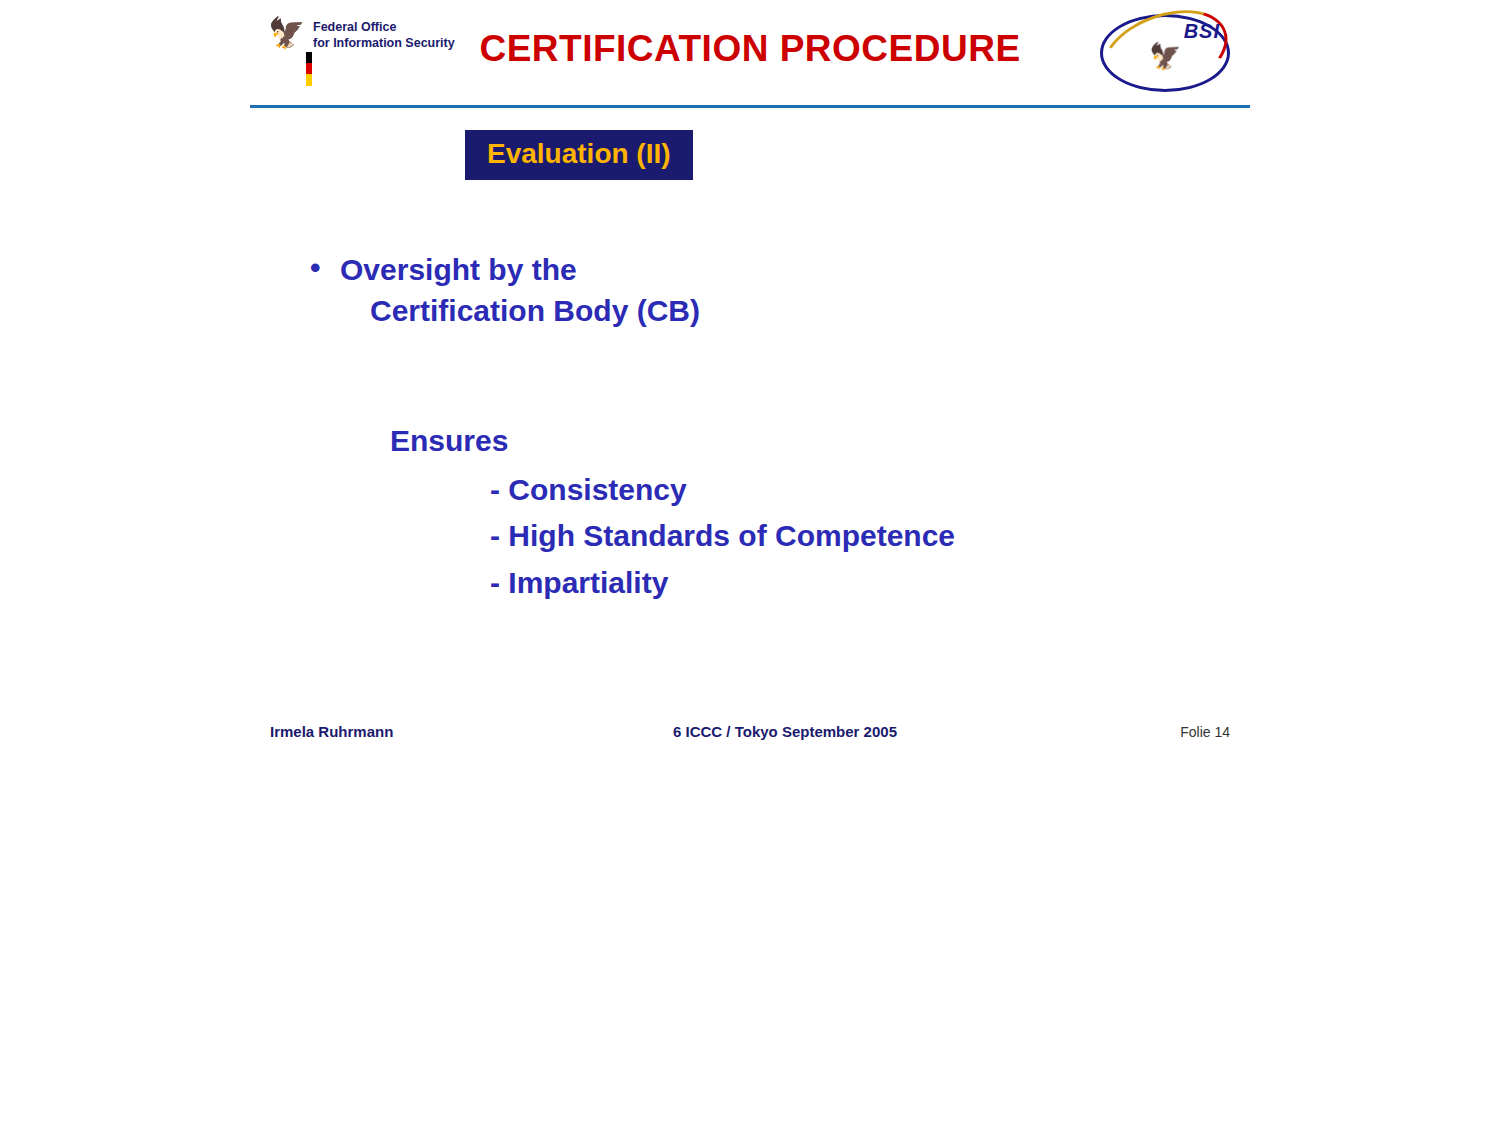🦅
Federal Office
for Information Security
CERTIFICATION PROCEDURE
BSI
🦅
Evaluation (II)
Oversight by the
Certification Body (CB)
Ensures
- Consistency
- High Standards of Competence
- Impartiality
Irmela Ruhrmann
6 ICCC / Tokyo September 2005
Folie 14